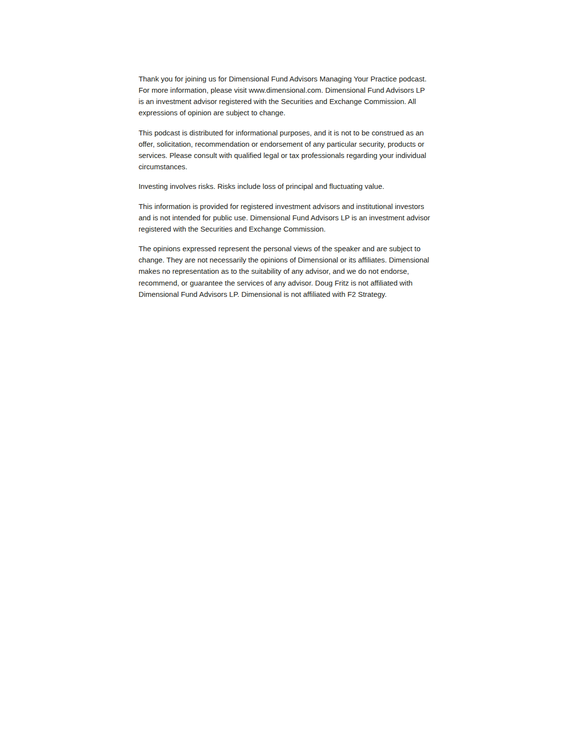Thank you for joining us for Dimensional Fund Advisors Managing Your Practice podcast. For more information, please visit www.dimensional.com. Dimensional Fund Advisors LP is an investment advisor registered with the Securities and Exchange Commission. All expressions of opinion are subject to change.
This podcast is distributed for informational purposes, and it is not to be construed as an offer, solicitation, recommendation or endorsement of any particular security, products or services. Please consult with qualified legal or tax professionals regarding your individual circumstances.
Investing involves risks. Risks include loss of principal and fluctuating value.
This information is provided for registered investment advisors and institutional investors and is not intended for public use. Dimensional Fund Advisors LP is an investment advisor registered with the Securities and Exchange Commission.
The opinions expressed represent the personal views of the speaker and are subject to change. They are not necessarily the opinions of Dimensional or its affiliates. Dimensional makes no representation as to the suitability of any advisor, and we do not endorse, recommend, or guarantee the services of any advisor. Doug Fritz is not affiliated with Dimensional Fund Advisors LP. Dimensional is not affiliated with F2 Strategy.